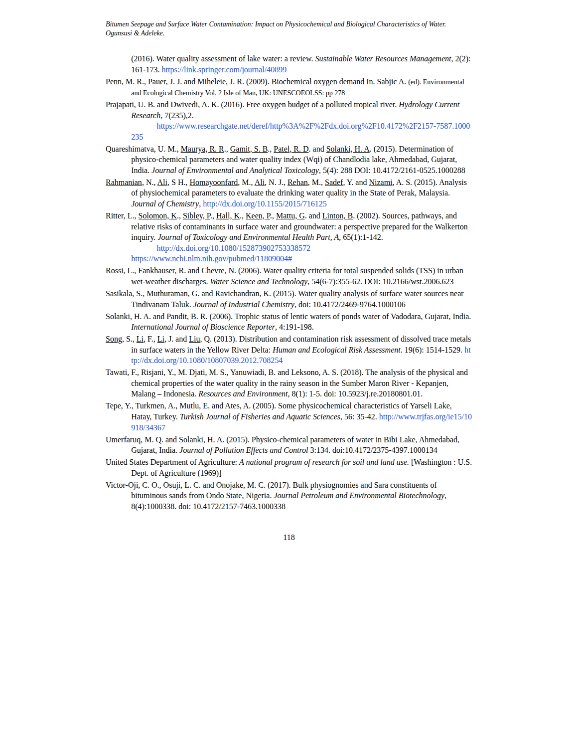Bitumen Seepage and Surface Water Contamination: Impact on Physicochemical and Biological Characteristics of Water.
Ogunsusi & Adeleke.
(2016). Water quality assessment of lake water: a review. Sustainable Water Resources Management, 2(2): 161-173. https://link.springer.com/journal/40899
Penn, M. R., Pauer, J. J. and Miheleie, J. R. (2009). Biochemical oxygen demand In. Sabjic A. (ed). Environmental and Ecological Chemistry Vol. 2 Isle of Man, UK: UNESCOEOLSS: pp 278
Prajapati, U. B. and Dwivedi, A. K. (2016). Free oxygen budget of a polluted tropical river. Hydrology Current Research, 7(235),2.
https://www.researchgate.net/deref/http%3A%2F%2Fdx.doi.org%2F10.4172%2F2157-7587.1000235
Quareshimatva, U. M., Maurya, R. R., Gamit, S. B., Patel, R. D. and Solanki, H. A. (2015). Determination of physico-chemical parameters and water quality index (Wqi) of Chandlodia lake, Ahmedabad, Gujarat, India. Journal of Environmental and Analytical Toxicology, 5(4): 288 DOI: 10.4172/2161-0525.1000288
Rahmanian, N., Ali, S H., Homayoonfard, M., Ali, N. J., Rehan, M., Sadef, Y. and Nizami, A. S. (2015). Analysis of physiochemical parameters to evaluate the drinking water quality in the State of Perak, Malaysia. Journal of Chemistry, http://dx.doi.org/10.1155/2015/716125
Ritter, L., Solomon, K., Sibley, P., Hall, K., Keen, P., Mattu, G. and Linton, B. (2002). Sources, pathways, and relative risks of contaminants in surface water and groundwater: a perspective prepared for the Walkerton inquiry. Journal of Toxicology and Environmental Health Part, A, 65(1):1-142.
http://dx.doi.org/10.1080/152873902753338572
https://www.ncbi.nlm.nih.gov/pubmed/11809004#
Rossi, L., Fankhauser, R. and Chevre, N. (2006). Water quality criteria for total suspended solids (TSS) in urban wet-weather discharges. Water Science and Technology, 54(6-7):355-62. DOI: 10.2166/wst.2006.623
Sasikala, S., Muthuraman, G. and Ravichandran, K. (2015). Water quality analysis of surface water sources near Tindivanam Taluk. Journal of Industrial Chemistry, doi: 10.4172/2469-9764.1000106
Solanki, H. A. and Pandit, B. R. (2006). Trophic status of lentic waters of ponds water of Vadodara, Gujarat, India. International Journal of Bioscience Reporter, 4:191-198.
Song, S., Li, F., Li, J. and Liu, Q. (2013). Distribution and contamination risk assessment of dissolved trace metals in surface waters in the Yellow River Delta: Human and Ecological Risk Assessment. 19(6): 1514-1529. http://dx.doi.org/10.1080/10807039.2012.708254
Tawati, F., Risjani, Y., M. Djati, M. S., Yanuwiadi, B. and Leksono, A. S. (2018). The analysis of the physical and chemical properties of the water quality in the rainy season in the Sumber Maron River - Kepanjen, Malang – Indonesia. Resources and Environment, 8(1): 1-5. doi: 10.5923/j.re.20180801.01.
Tepe, Y., Turkmen, A., Mutlu, E. and Ates, A. (2005). Some physicochemical characteristics of Yarseli Lake, Hatay, Turkey. Turkish Journal of Fisheries and Aquatic Sciences, 56: 35-42. http://www.trjfas.org/ie15/10918/34367
Umerfaruq, M. Q. and Solanki, H. A. (2015). Physico-chemical parameters of water in Bibi Lake, Ahmedabad, Gujarat, India. Journal of Pollution Effects and Control 3:134. doi:10.4172/2375-4397.1000134
United States Department of Agriculture: A national program of research for soil and land use. [Washington : U.S. Dept. of Agriculture (1969)]
Victor-Oji, C. O., Osuji, L. C. and Onojake, M. C. (2017). Bulk physiognomies and Sara constituents of bituminous sands from Ondo State, Nigeria. Journal Petroleum and Environmental Biotechnology, 8(4):1000338. doi: 10.4172/2157-7463.1000338
118